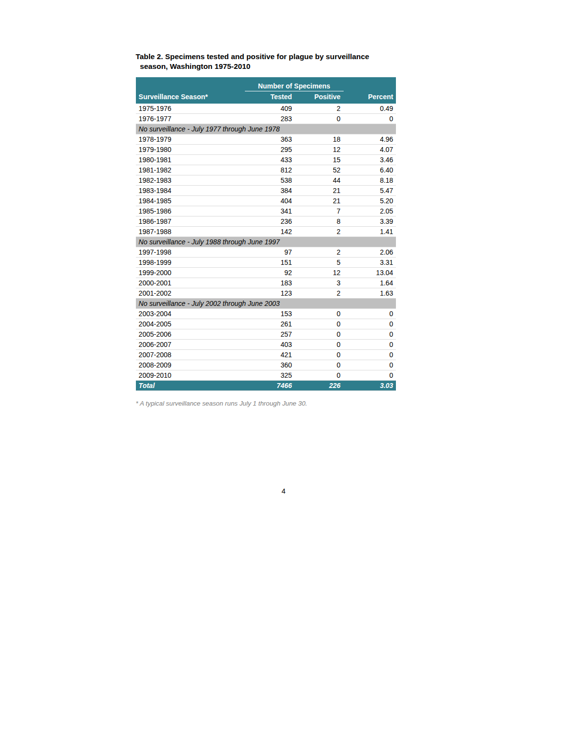Table 2. Specimens tested and positive for plague by surveillanceseason, Washington 1975-2010
| | Number of Specimens | |
| --- | --- | --- |
| Surveillance Season* | Tested | Positive | Percent |
| 1975-1976 | 409 | 2 | 0.49 |
| 1976-1977 | 283 | 0 | 0 |
| No surveillance - July 1977 through June 1978 |
| 1978-1979 | 363 | 18 | 4.96 |
| 1979-1980 | 295 | 12 | 4.07 |
| 1980-1981 | 433 | 15 | 3.46 |
| 1981-1982 | 812 | 52 | 6.40 |
| 1982-1983 | 538 | 44 | 8.18 |
| 1983-1984 | 384 | 21 | 5.47 |
| 1984-1985 | 404 | 21 | 5.20 |
| 1985-1986 | 341 | 7 | 2.05 |
| 1986-1987 | 236 | 8 | 3.39 |
| 1987-1988 | 142 | 2 | 1.41 |
| No surveillance - July 1988 through June 1997 |
| 1997-1998 | 97 | 2 | 2.06 |
| 1998-1999 | 151 | 5 | 3.31 |
| 1999-2000 | 92 | 12 | 13.04 |
| 2000-2001 | 183 | 3 | 1.64 |
| 2001-2002 | 123 | 2 | 1.63 |
| No surveillance - July 2002 through June 2003 |
| 2003-2004 | 153 | 0 | 0 |
| 2004-2005 | 261 | 0 | 0 |
| 2005-2006 | 257 | 0 | 0 |
| 2006-2007 | 403 | 0 | 0 |
| 2007-2008 | 421 | 0 | 0 |
| 2008-2009 | 360 | 0 | 0 |
| 2009-2010 | 325 | 0 | 0 |
| Total | 7466 | 226 | 3.03 |
* A typical surveillance season runs July 1 through June 30.
4